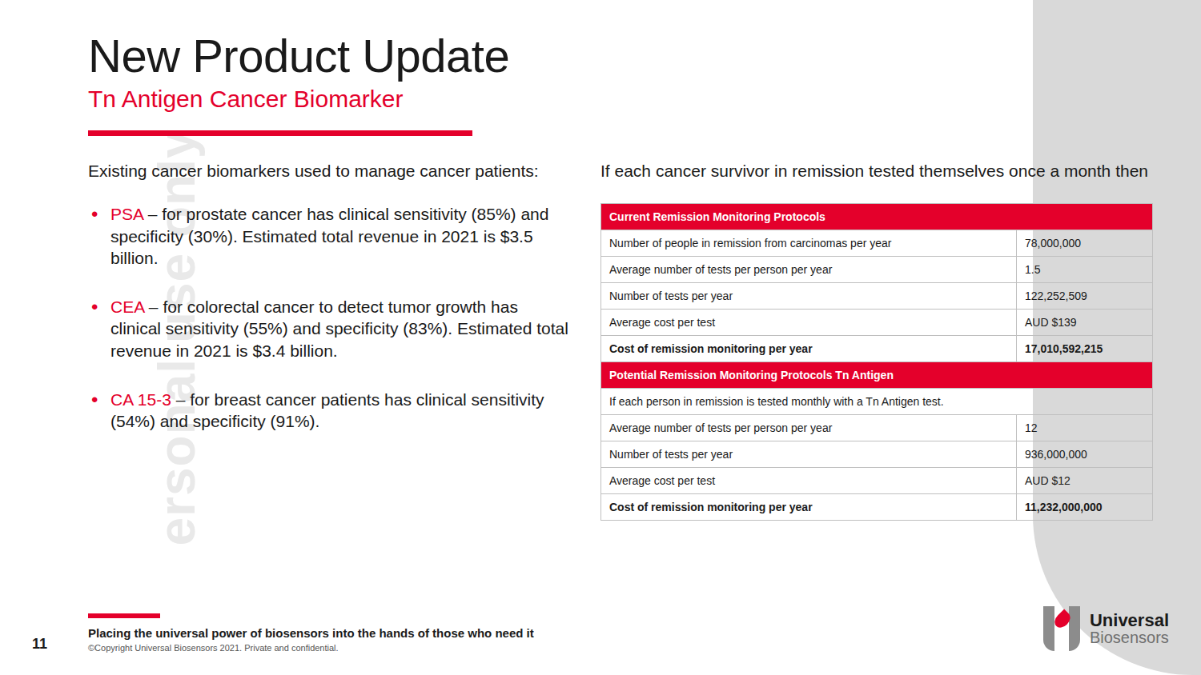ersonal use only
New Product Update
Tn Antigen Cancer Biomarker
Existing cancer biomarkers used to manage cancer patients:
PSA – for prostate cancer has clinical sensitivity (85%) and specificity (30%). Estimated total revenue in 2021 is $3.5 billion.
CEA – for colorectal cancer to detect tumor growth has clinical sensitivity (55%) and specificity (83%). Estimated total revenue in 2021 is $3.4 billion.
CA 15-3 – for breast cancer patients has clinical sensitivity (54%) and specificity (91%).
If each cancer survivor in remission tested themselves once a month then
| Current Remission Monitoring Protocols |
| --- |
| Number of people in remission from carcinomas per year | 78,000,000 |
| Average number of tests per person per year | 1.5 |
| Number of tests per year | 122,252,509 |
| Average cost per test | AUD $139 |
| Cost of remission monitoring per year | 17,010,592,215 |
| Potential Remission Monitoring Protocols Tn Antigen |
| If each person in remission is tested monthly with a Tn Antigen test. |
| Average number of tests per person per year | 12 |
| Number of tests per year | 936,000,000 |
| Average cost per test | AUD $12 |
| Cost of remission monitoring per year | 11,232,000,000 |
11
Placing the universal power of biosensors into the hands of those who need it
©Copyright Universal Biosensors 2021. Private and confidential.
Universal
Biosensors